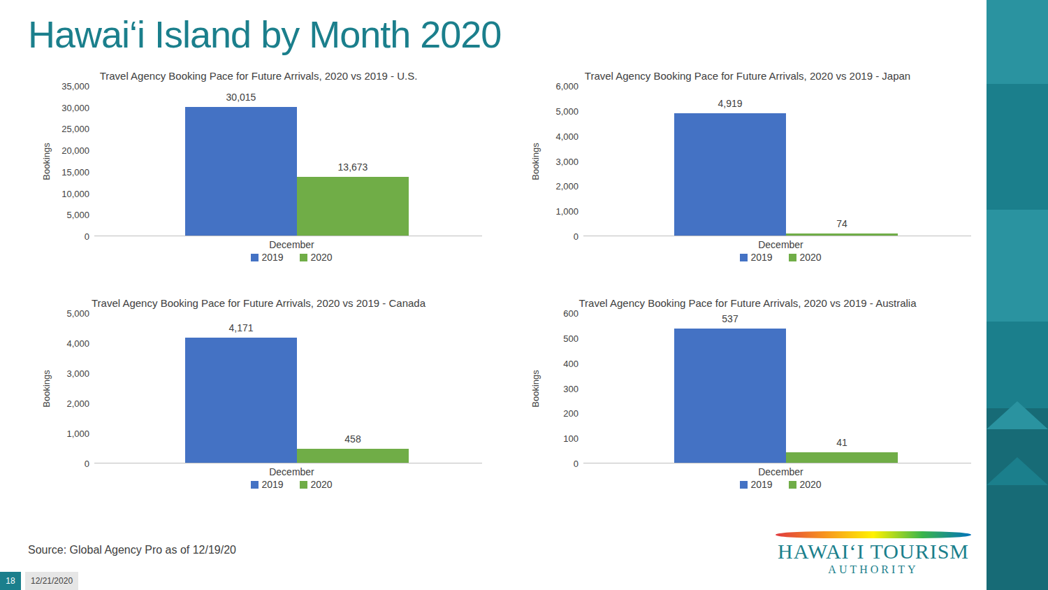Hawai‘i Island by Month 2020
Travel Agency Booking Pace for Future Arrivals, 2020 vs 2019 - U.S.
Bookings
35,000 30,000 25,000 20,000 15,000 10,000 5,000 0
30,015
13,673
December
2019 2020
Travel Agency Booking Pace for Future Arrivals, 2020 vs 2019 - Japan
Bookings
6,000 5,000 4,000 3,000 2,000 1,000 0
4,919
74
December
2019 2020
Travel Agency Booking Pace for Future Arrivals, 2020 vs 2019 - Canada
Bookings
5,000 4,000 3,000 2,000 1,000 0
4,171
458
December
2019 2020
Travel Agency Booking Pace for Future Arrivals, 2020 vs 2019 - Australia
Bookings
600 500 400 300 200 100 0
537
41
December
2019 2020
Source: Global Agency Pro as of 12/19/20
HAWAI‘I TOURISM
AUTHORITY
18
12/21/2020